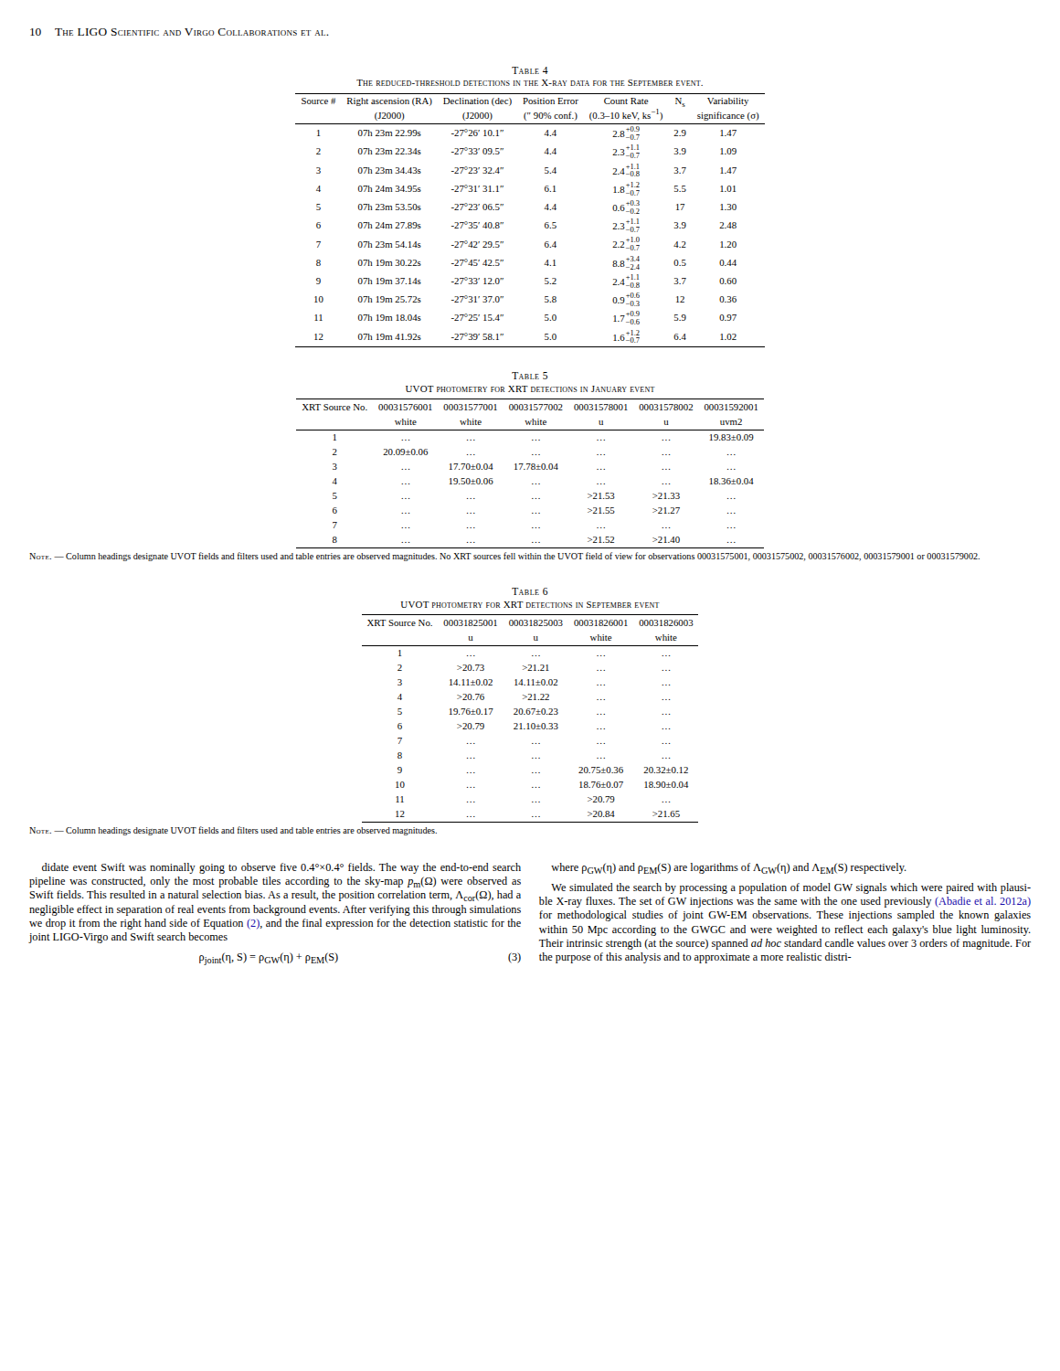10 The LIGO Scientific and Virgo Collaborations et al.
Table 4
The reduced-threshold detections in the X-ray data for the September event.
| Source # | Right ascension (RA) | Declination (dec) | Position Error | Count Rate | N s | Variability |
| --- | --- | --- | --- | --- | --- | --- |
| | (J2000) | (J2000) | (″ 90% conf.) | (0.3–10 keV, ks −1 ) | | significance (σ) |
| 1 | 07h 23m 22.99s | -27°26′ 10.1″ | 4.4 | 2.8 +0.9 −0.7 | 2.9 | 1.47 |
| 2 | 07h 23m 22.34s | -27°33′ 09.5″ | 4.4 | 2.3 +1.1 −0.7 | 3.9 | 1.09 |
| 3 | 07h 23m 34.43s | -27°23′ 32.4″ | 5.4 | 2.4 +1.1 −0.8 | 3.7 | 1.47 |
| 4 | 07h 24m 34.95s | -27°31′ 31.1″ | 6.1 | 1.8 +1.2 −0.7 | 5.5 | 1.01 |
| 5 | 07h 23m 53.50s | -27°23′ 06.5″ | 4.4 | 0.6 +0.3 −0.2 | 17 | 1.30 |
| 6 | 07h 24m 27.89s | -27°35′ 40.8″ | 6.5 | 2.3 +1.1 −0.7 | 3.9 | 2.48 |
| 7 | 07h 23m 54.14s | -27°42′ 29.5″ | 6.4 | 2.2 +1.0 −0.7 | 4.2 | 1.20 |
| 8 | 07h 19m 30.22s | -27°45′ 42.5″ | 4.1 | 8.8 +3.4 −2.4 | 0.5 | 0.44 |
| 9 | 07h 19m 37.14s | -27°33′ 12.0″ | 5.2 | 2.4 +1.1 −0.8 | 3.7 | 0.60 |
| 10 | 07h 19m 25.72s | -27°31′ 37.0″ | 5.8 | 0.9 +0.6 −0.3 | 12 | 0.36 |
| 11 | 07h 19m 18.04s | -27°25′ 15.4″ | 5.0 | 1.7 +0.9 −0.6 | 5.9 | 0.97 |
| 12 | 07h 19m 41.92s | -27°39′ 58.1″ | 5.0 | 1.6 +1.2 −0.7 | 6.4 | 1.02 |
Table 5
UVOT photometry for XRT detections in January event
| XRT Source No. | 00031576001 | 00031577001 | 00031577002 | 00031578001 | 00031578002 | 00031592001 |
| --- | --- | --- | --- | --- | --- | --- |
| | white | white | white | u | u | uvm2 |
| 1 | … | … | … | … | … | 19.83±0.09 |
| 2 | 20.09±0.06 | … | … | … | … | … |
| 3 | … | 17.70±0.04 | 17.78±0.04 | … | … | … |
| 4 | … | 19.50±0.06 | … | … | … | 18.36±0.04 |
| 5 | … | … | … | >21.53 | >21.33 | … |
| 6 | … | … | … | >21.55 | >21.27 | … |
| 7 | … | … | … | … | … | … |
| 8 | … | … | … | >21.52 | >21.40 | … |
Note. — Column headings designate UVOT fields and filters used and table entries are observed magnitudes. No XRT sources fell within the UVOT field of view for observations 00031575001, 00031575002, 00031576002, 00031579001 or 00031579002.
Table 6
UVOT photometry for XRT detections in September event
| XRT Source No. | 00031825001 | 00031825003 | 00031826001 | 00031826003 |
| --- | --- | --- | --- | --- |
| | u | u | white | white |
| 1 | … | … | … | … |
| 2 | >20.73 | >21.21 | … | … |
| 3 | 14.11±0.02 | 14.11±0.02 | … | … |
| 4 | >20.76 | >21.22 | … | … |
| 5 | 19.76±0.17 | 20.67±0.23 | … | … |
| 6 | >20.79 | 21.10±0.33 | … | … |
| 7 | … | … | … | … |
| 8 | … | … | … | … |
| 9 | … | … | 20.75±0.36 | 20.32±0.12 |
| 10 | … | … | 18.76±0.07 | 18.90±0.04 |
| 11 | … | … | >20.79 | … |
| 12 | … | … | >20.84 | >21.65 |
Note. — Column headings designate UVOT fields and filters used and table entries are observed magnitudes.
didate event Swift was nominally going to observe five 0.4°×0.4° fields. The way the end-to-end search pipeline was constructed, only the most probable tiles according to the sky-map pm(Ω) were observed as Swift fields. This resulted in a natural selection bias. As a result, the position correlation term, Λcor(Ω), had a negligible effect in separation of real events from background events. After verifying this through simulations we drop it from the right hand side of Equation (2), and the final expression for the detection statistic for the joint LIGO-Virgo and Swift search becomes
ρjoint(η, S) = ρGW(η) + ρEM(S) (3)
where ρGW(η) and ρEM(S) are logarithms of ΛGW(η) and ΛEM(S) respectively.
We simulated the search by processing a population of model GW signals which were paired with plausible X-ray fluxes. The set of GW injections was the same with the one used previously (Abadie et al. 2012a) for methodological studies of joint GW-EM observations. These injections sampled the known galaxies within 50 Mpc according to the GWGC and were weighted to reflect each galaxy's blue light luminosity. Their intrinsic strength (at the source) spanned ad hoc standard candle values over 3 orders of magnitude. For the purpose of this analysis and to approximate a more realistic distri-